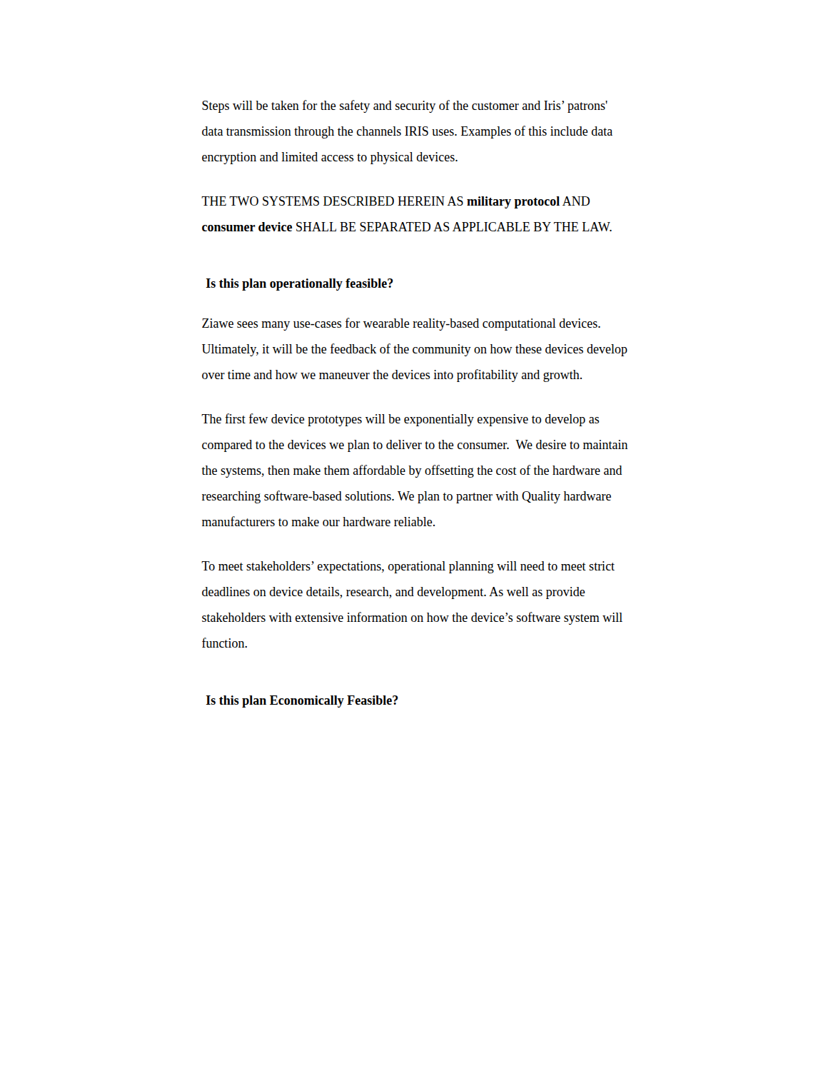Steps will be taken for the safety and security of the customer and Iris’ patrons' data transmission through the channels IRIS uses. Examples of this include data encryption and limited access to physical devices.
THE TWO SYSTEMS DESCRIBED HEREIN AS military protocol AND consumer device SHALL BE SEPARATED AS APPLICABLE BY THE LAW.
Is this plan operationally feasible?
Ziawe sees many use-cases for wearable reality-based computational devices. Ultimately, it will be the feedback of the community on how these devices develop over time and how we maneuver the devices into profitability and growth.
The first few device prototypes will be exponentially expensive to develop as compared to the devices we plan to deliver to the consumer. We desire to maintain the systems, then make them affordable by offsetting the cost of the hardware and researching software-based solutions. We plan to partner with Quality hardware manufacturers to make our hardware reliable.
To meet stakeholders’ expectations, operational planning will need to meet strict deadlines on device details, research, and development. As well as provide stakeholders with extensive information on how the device’s software system will function.
Is this plan Economically Feasible?